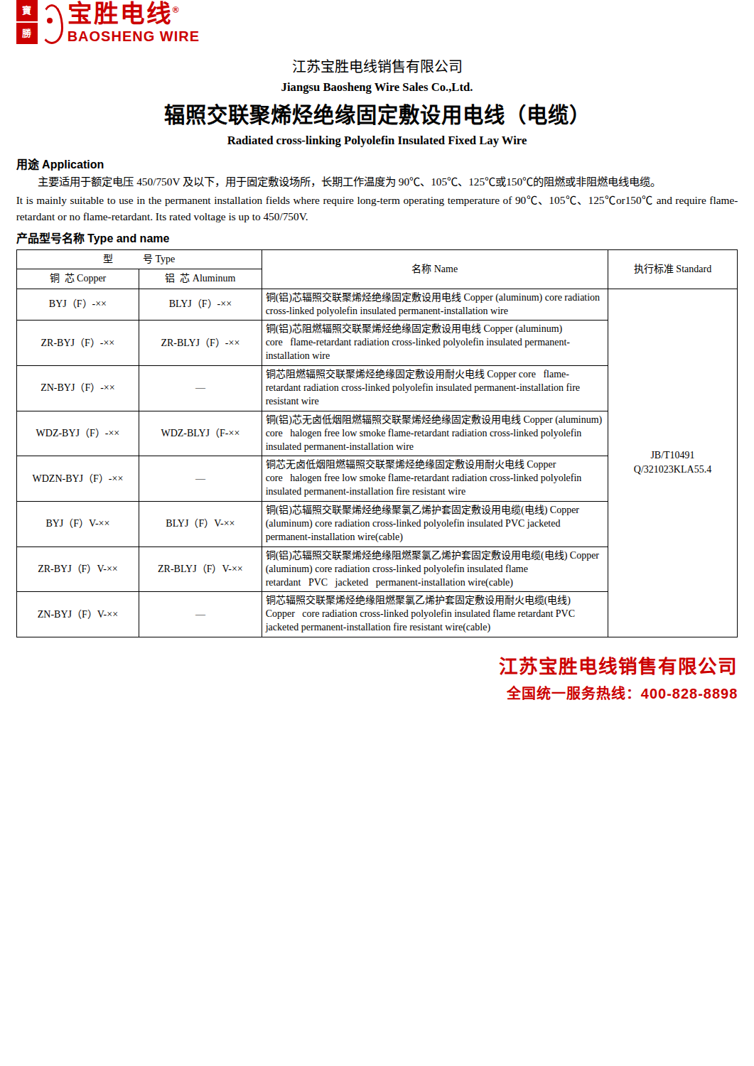寶
勝
宝胜电线®
BAOSHENG WIRE
江苏宝胜电线销售有限公司
Jiangsu Baosheng Wire Sales Co.,Ltd.
辐照交联聚烯烃绝缘固定敷设用电线（电缆）
Radiated cross-linking Polyolefin Insulated Fixed Lay Wire
用途 Application
主要适用于额定电压 450/750V 及以下，用于固定敷设场所，长期工作温度为 90℃、105℃、125℃或150℃的阻燃或非阻燃电线电缆。
It is mainly suitable to use in the permanent installation fields where require long-term operating temperature of 90℃、105℃、125℃or150℃ and require flame-retardant or no flame-retardant. Its rated voltage is up to 450/750V.
产品型号名称 Type and name
| 型 号 Type | 名 称 Name | 执行标准 Standard |
| --- | --- | --- |
| 铜 芯 Copper | 铝 芯 Aluminum |
| BYJ（F）-×× | BLYJ（F）-×× | 铜(铝)芯辐照交联聚烯烃绝缘固定敷设用电线 Copper (aluminum) core radiation cross-linked polyolefin insulated permanent-installation wire | JB/T10491 Q/321023KLA55.4 |
| ZR-BYJ（F）-×× | ZR-BLYJ（F）-×× | 铜(铝)芯阻燃辐照交联聚烯烃绝缘固定敷设用电线 Copper (aluminum) core flame-retardant radiation cross-linked polyolefin insulated permanent-installation wire |
| ZN-BYJ（F）-×× | — | 铜芯阻燃辐照交联聚烯烃绝缘固定敷设用耐火电线 Copper core flame-retardant radiation cross-linked polyolefin insulated permanent-installation fire resistant wire |
| WDZ-BYJ（F）-×× | WDZ-BLYJ（F-×× | 铜(铝)芯无卤低烟阻燃辐照交联聚烯烃绝缘固定敷设用电线 Copper (aluminum) core halogen free low smoke flame-retardant radiation cross-linked polyolefin insulated permanent-installation wire |
| WDZN-BYJ（F）-×× | — | 铜芯无卤低烟阻燃辐照交联聚烯烃绝缘固定敷设用耐火电线 Copper core halogen free low smoke flame-retardant radiation cross-linked polyolefin insulated permanent-installation fire resistant wire |
| BYJ（F）V-×× | BLYJ（F）V-×× | 铜(铝)芯辐照交联聚烯烃绝缘聚氯乙烯护套固定敷设用电缆(电线) Copper (aluminum) core radiation cross-linked polyolefin insulated PVC jacketed permanent-installation wire(cable) |
| ZR-BYJ（F）V-×× | ZR-BLYJ（F）V-×× | 铜(铝)芯辐照交联聚烯烃绝缘阻燃聚氯乙烯护套固定敷设用电缆(电线) Copper (aluminum) core radiation cross-linked polyolefin insulated flame retardant PVC jacketed permanent-installation wire(cable) |
| ZN-BYJ（F）V-×× | — | 铜芯辐照交联聚烯烃绝缘阻燃聚氯乙烯护套固定敷设用耐火电缆(电线) Copper core radiation cross-linked polyolefin insulated flame retardant PVC jacketed permanent-installation fire resistant wire(cable) |
江苏宝胜电线销售有限公司
全国统一服务热线：400-828-8898